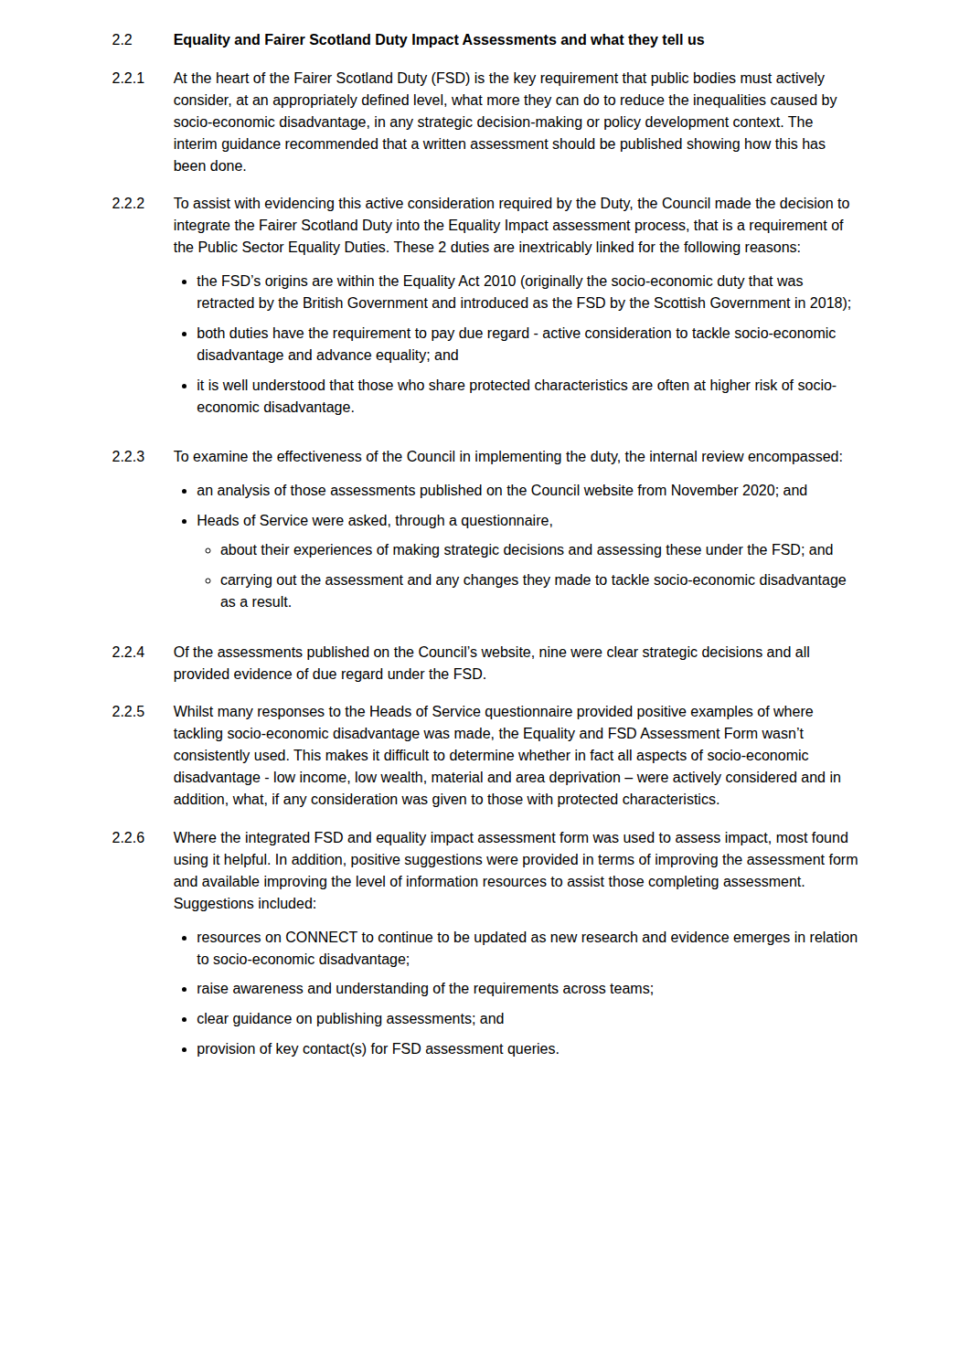2.2
Equality and Fairer Scotland Duty Impact Assessments and what they tell us
2.2.1
At the heart of the Fairer Scotland Duty (FSD) is the key requirement that public bodies must actively consider, at an appropriately defined level, what more they can do to reduce the inequalities caused by socio-economic disadvantage, in any strategic decision-making or policy development context. The interim guidance recommended that a written assessment should be published showing how this has been done.
2.2.2
To assist with evidencing this active consideration required by the Duty, the Council made the decision to integrate the Fairer Scotland Duty into the Equality Impact assessment process, that is a requirement of the Public Sector Equality Duties. These 2 duties are inextricably linked for the following reasons:
the FSD’s origins are within the Equality Act 2010 (originally the socio-economic duty that was retracted by the British Government and introduced as the FSD by the Scottish Government in 2018);
both duties have the requirement to pay due regard - active consideration to tackle socio-economic disadvantage and advance equality; and
it is well understood that those who share protected characteristics are often at higher risk of socio-economic disadvantage.
2.2.3
To examine the effectiveness of the Council in implementing the duty, the internal review encompassed:
an analysis of those assessments published on the Council website from November 2020; and
Heads of Service were asked, through a questionnaire,
about their experiences of making strategic decisions and assessing these under the FSD; and
carrying out the assessment and any changes they made to tackle socio-economic disadvantage as a result.
2.2.4
Of the assessments published on the Council’s website, nine were clear strategic decisions and all provided evidence of due regard under the FSD.
2.2.5
Whilst many responses to the Heads of Service questionnaire provided positive examples of where tackling socio-economic disadvantage was made, the Equality and FSD Assessment Form wasn’t consistently used. This makes it difficult to determine whether in fact all aspects of socio-economic disadvantage - low income, low wealth, material and area deprivation – were actively considered and in addition, what, if any consideration was given to those with protected characteristics.
2.2.6
Where the integrated FSD and equality impact assessment form was used to assess impact, most found using it helpful. In addition, positive suggestions were provided in terms of improving the assessment form and available improving the level of information resources to assist those completing assessment. Suggestions included:
resources on CONNECT to continue to be updated as new research and evidence emerges in relation to socio-economic disadvantage;
raise awareness and understanding of the requirements across teams;
clear guidance on publishing assessments; and
provision of key contact(s) for FSD assessment queries.